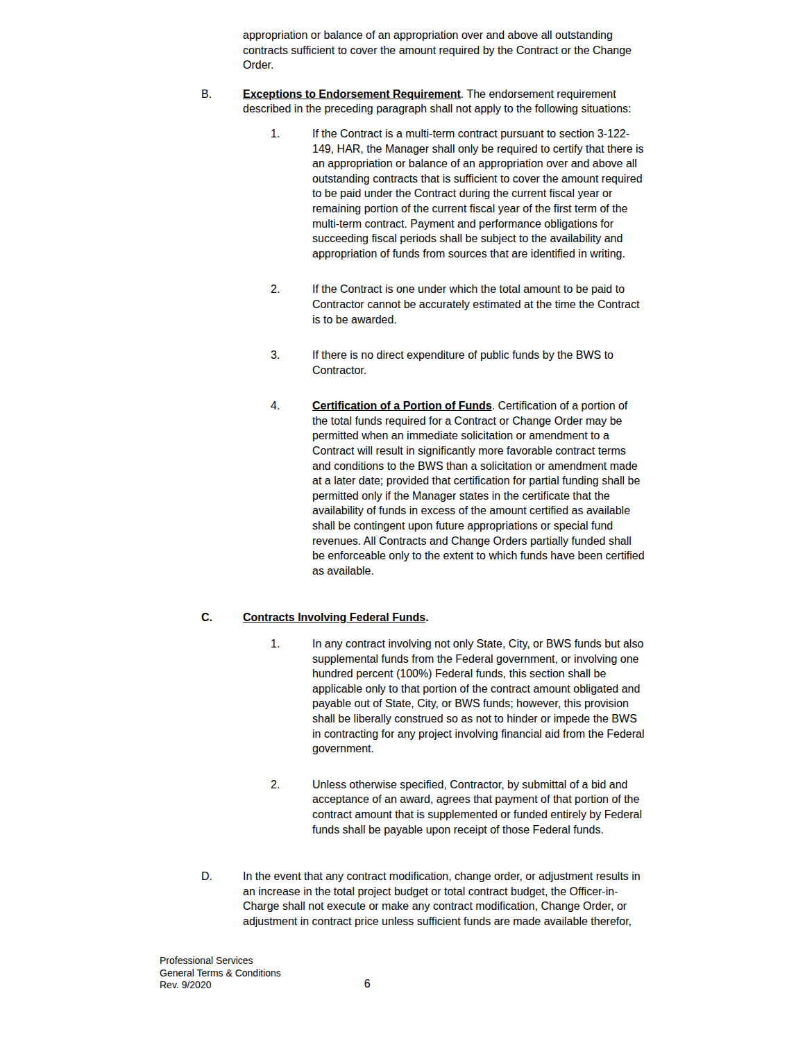appropriation or balance of an appropriation over and above all outstanding contracts sufficient to cover the amount required by the Contract or the Change Order.
B.
Exceptions to Endorsement Requirement. The endorsement requirement described in the preceding paragraph shall not apply to the following situations:
1.
If the Contract is a multi-term contract pursuant to section 3-122-149, HAR, the Manager shall only be required to certify that there is an appropriation or balance of an appropriation over and above all outstanding contracts that is sufficient to cover the amount required to be paid under the Contract during the current fiscal year or remaining portion of the current fiscal year of the first term of the multi-term contract. Payment and performance obligations for succeeding fiscal periods shall be subject to the availability and appropriation of funds from sources that are identified in writing.
2.
If the Contract is one under which the total amount to be paid to Contractor cannot be accurately estimated at the time the Contract is to be awarded.
3.
If there is no direct expenditure of public funds by the BWS to Contractor.
4.
Certification of a Portion of Funds. Certification of a portion of the total funds required for a Contract or Change Order may be permitted when an immediate solicitation or amendment to a Contract will result in significantly more favorable contract terms and conditions to the BWS than a solicitation or amendment made at a later date; provided that certification for partial funding shall be permitted only if the Manager states in the certificate that the availability of funds in excess of the amount certified as available shall be contingent upon future appropriations or special fund revenues. All Contracts and Change Orders partially funded shall be enforceable only to the extent to which funds have been certified as available.
C.
Contracts Involving Federal Funds.
1.
In any contract involving not only State, City, or BWS funds but also supplemental funds from the Federal government, or involving one hundred percent (100%) Federal funds, this section shall be applicable only to that portion of the contract amount obligated and payable out of State, City, or BWS funds; however, this provision shall be liberally construed so as not to hinder or impede the BWS in contracting for any project involving financial aid from the Federal government.
2.
Unless otherwise specified, Contractor, by submittal of a bid and acceptance of an award, agrees that payment of that portion of the contract amount that is supplemented or funded entirely by Federal funds shall be payable upon receipt of those Federal funds.
D.
In the event that any contract modification, change order, or adjustment results in an increase in the total project budget or total contract budget, the Officer-in-Charge shall not execute or make any contract modification, Change Order, or adjustment in contract price unless sufficient funds are made available therefor,
Professional Services
General Terms & Conditions
Rev. 9/2020
6